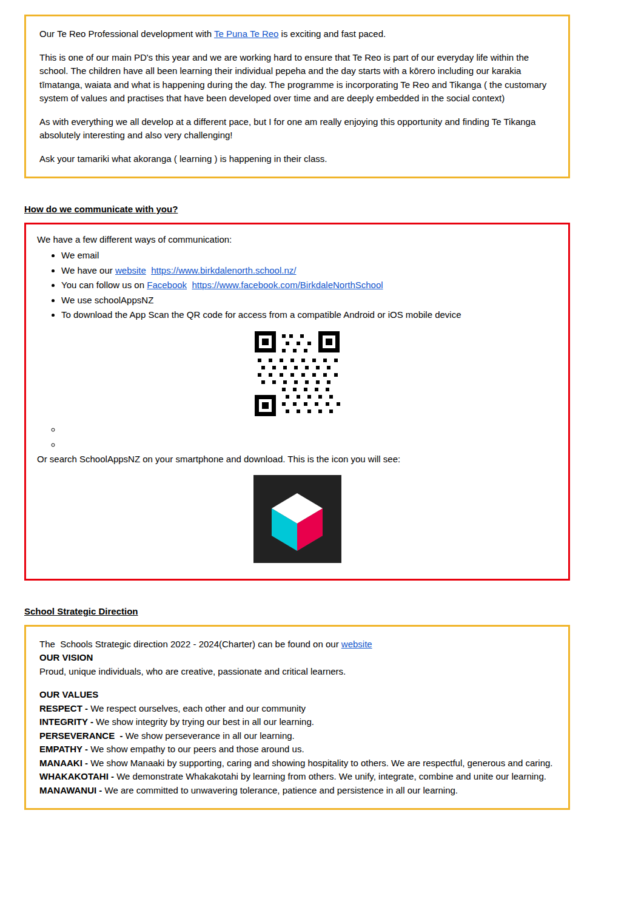Our Te Reo Professional development with Te Puna Te Reo is exciting and fast paced.
This is one of our main PD's this year and we are working hard to ensure that Te Reo is part of our everyday life within the school. The children have all been learning their individual pepeha and the day starts with a kōrero including our karakia tīmatanga, waiata and what is happening during the day. The programme is incorporating Te Reo and Tikanga ( the customary system of values and practises that have been developed over time and are deeply embedded in the social context)
As with everything we all develop at a different pace, but I for one am really enjoying this opportunity and finding Te Tikanga absolutely interesting and also very challenging!
Ask your tamariki what akoranga ( learning ) is happening in their class.
How do we communicate with you?
We have a few different ways of communication:
We email
We have our website https://www.birkdalenorth.school.nz/
You can follow us on Facebook https://www.facebook.com/BirkdaleNorthSchool
We use schoolAppsNZ
To download the App Scan the QR code for access from a compatible Android or iOS mobile device
Or search SchoolAppsNZ on your smartphone and download. This is the icon you will see:
School Strategic Direction
The Schools Strategic direction 2022 - 2024(Charter) can be found on our website
OUR VISION
Proud, unique individuals, who are creative, passionate and critical learners.
OUR VALUES
RESPECT - We respect ourselves, each other and our community
INTEGRITY - We show integrity by trying our best in all our learning.
PERSEVERANCE - We show perseverance in all our learning.
EMPATHY - We show empathy to our peers and those around us.
MANAAKI - We show Manaaki by supporting, caring and showing hospitality to others. We are respectful, generous and caring.
WHAKAKOTAHI - We demonstrate Whakakotahi by learning from others. We unify, integrate, combine and unite our learning.
MANAWANUI - We are committed to unwavering tolerance, patience and persistence in all our learning.